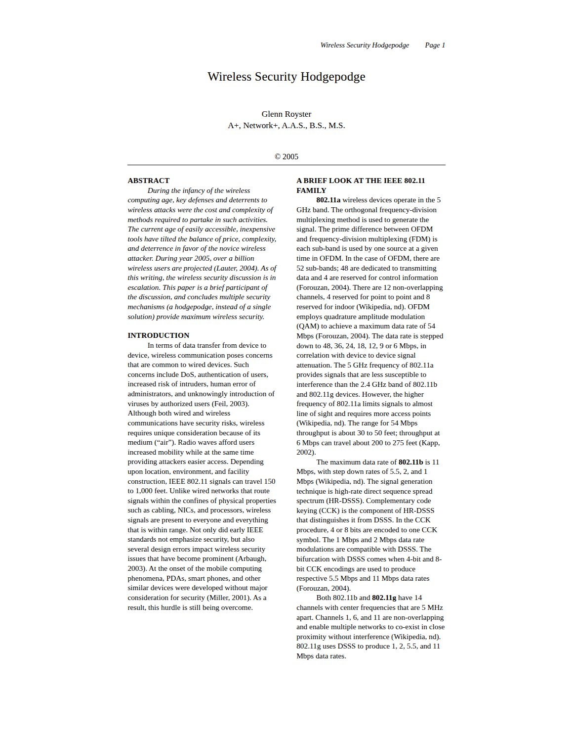Wireless Security Hodgepodge Page 1
Wireless Security Hodgepodge
Glenn Royster
A+, Network+, A.A.S., B.S., M.S.
© 2005
Abstract
During the infancy of the wireless computing age, key defenses and deterrents to wireless attacks were the cost and complexity of methods required to partake in such activities. The current age of easily accessible, inexpensive tools have tilted the balance of price, complexity, and deterrence in favor of the novice wireless attacker. During year 2005, over a billion wireless users are projected (Lauter, 2004). As of this writing, the wireless security discussion is in escalation. This paper is a brief participant of the discussion, and concludes multiple security mechanisms (a hodgepodge, instead of a single solution) provide maximum wireless security.
Introduction
In terms of data transfer from device to device, wireless communication poses concerns that are common to wired devices. Such concerns include DoS, authentication of users, increased risk of intruders, human error of administrators, and unknowingly introduction of viruses by authorized users (Feil, 2003). Although both wired and wireless communications have security risks, wireless requires unique consideration because of its medium (“air”). Radio waves afford users increased mobility while at the same time providing attackers easier access. Depending upon location, environment, and facility construction, IEEE 802.11 signals can travel 150 to 1,000 feet. Unlike wired networks that route signals within the confines of physical properties such as cabling, NICs, and processors, wireless signals are present to everyone and everything that is within range. Not only did early IEEE standards not emphasize security, but also several design errors impact wireless security issues that have become prominent (Arbaugh, 2003). At the onset of the mobile computing phenomena, PDAs, smart phones, and other similar devices were developed without major consideration for security (Miller, 2001). As a result, this hurdle is still being overcome.
A Brief Look at the IEEE 802.11 Family
802.11a wireless devices operate in the 5 GHz band. The orthogonal frequency-division multiplexing method is used to generate the signal. The prime difference between OFDM and frequency-division multiplexing (FDM) is each sub-band is used by one source at a given time in OFDM. In the case of OFDM, there are 52 sub-bands; 48 are dedicated to transmitting data and 4 are reserved for control information (Forouzan, 2004). There are 12 non-overlapping channels, 4 reserved for point to point and 8 reserved for indoor (Wikipedia, nd). OFDM employs quadrature amplitude modulation (QAM) to achieve a maximum data rate of 54 Mbps (Forouzan, 2004). The data rate is stepped down to 48, 36, 24, 18, 12, 9 or 6 Mbps, in correlation with device to device signal attenuation. The 5 GHz frequency of 802.11a provides signals that are less susceptible to interference than the 2.4 GHz band of 802.11b and 802.11g devices. However, the higher frequency of 802.11a limits signals to almost line of sight and requires more access points (Wikipedia, nd). The range for 54 Mbps throughput is about 30 to 50 feet; throughput at 6 Mbps can travel about 200 to 275 feet (Kapp, 2002).
The maximum data rate of 802.11b is 11 Mbps, with step down rates of 5.5, 2, and 1 Mbps (Wikipedia, nd). The signal generation technique is high-rate direct sequence spread spectrum (HR-DSSS). Complementary code keying (CCK) is the component of HR-DSSS that distinguishes it from DSSS. In the CCK procedure, 4 or 8 bits are encoded to one CCK symbol. The 1 Mbps and 2 Mbps data rate modulations are compatible with DSSS. The bifurcation with DSSS comes when 4-bit and 8-bit CCK encodings are used to produce respective 5.5 Mbps and 11 Mbps data rates (Forouzan, 2004).
Both 802.11b and 802.11g have 14 channels with center frequencies that are 5 MHz apart. Channels 1, 6, and 11 are non-overlapping and enable multiple networks to co-exist in close proximity without interference (Wikipedia, nd). 802.11g uses DSSS to produce 1, 2, 5.5, and 11 Mbps data rates.